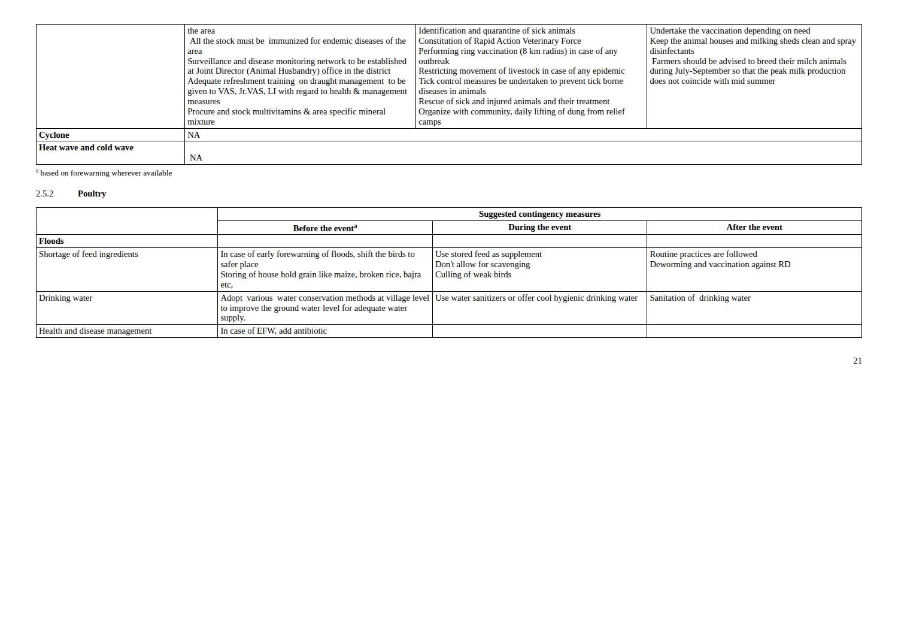| | the area All the stock must be immunized for endemic diseases of the area Surveillance and disease monitoring network to be established at Joint Director (Animal Husbandry) office in the district Adequate refreshment training on draught management to be given to VAS, Jr.VAS, LI with regard to health & management measures Procure and stock multivitamins & area specific mineral mixture | Identification and quarantine of sick animals Constitution of Rapid Action Veterinary Force Performing ring vaccination (8 km radius) in case of any outbreak Restricting movement of livestock in case of any epidemic Tick control measures be undertaken to prevent tick borne diseases in animals Rescue of sick and injured animals and their treatment Organize with community, daily lifting of dung from relief camps | Undertake the vaccination depending on need Keep the animal houses and milking sheds clean and spray disinfectants Farmers should be advised to breed their milch animals during July-September so that the peak milk production does not coincide with mid summer |
| Cyclone | NA |
| Heat wave and cold wave | NA |
s based on forewarning wherever available
2.5.2 Poultry
| | Suggested contingency measures |
| | Before the event a | During the event | After the event |
| Floods | | | |
| Shortage of feed ingredients | In case of early forewarning of floods, shift the birds to safer place Storing of house hold grain like maize, broken rice, bajra etc, | Use stored feed as supplement Don't allow for scavenging Culling of weak birds | Routine practices are followed Deworming and vaccination against RD |
| Drinking water | Adopt various water conservation methods at village level to improve the ground water level for adequate water supply. | Use water sanitizers or offer cool hygienic drinking water | Sanitation of drinking water |
| Health and disease management | In case of EFW, add antibiotic | | |
21